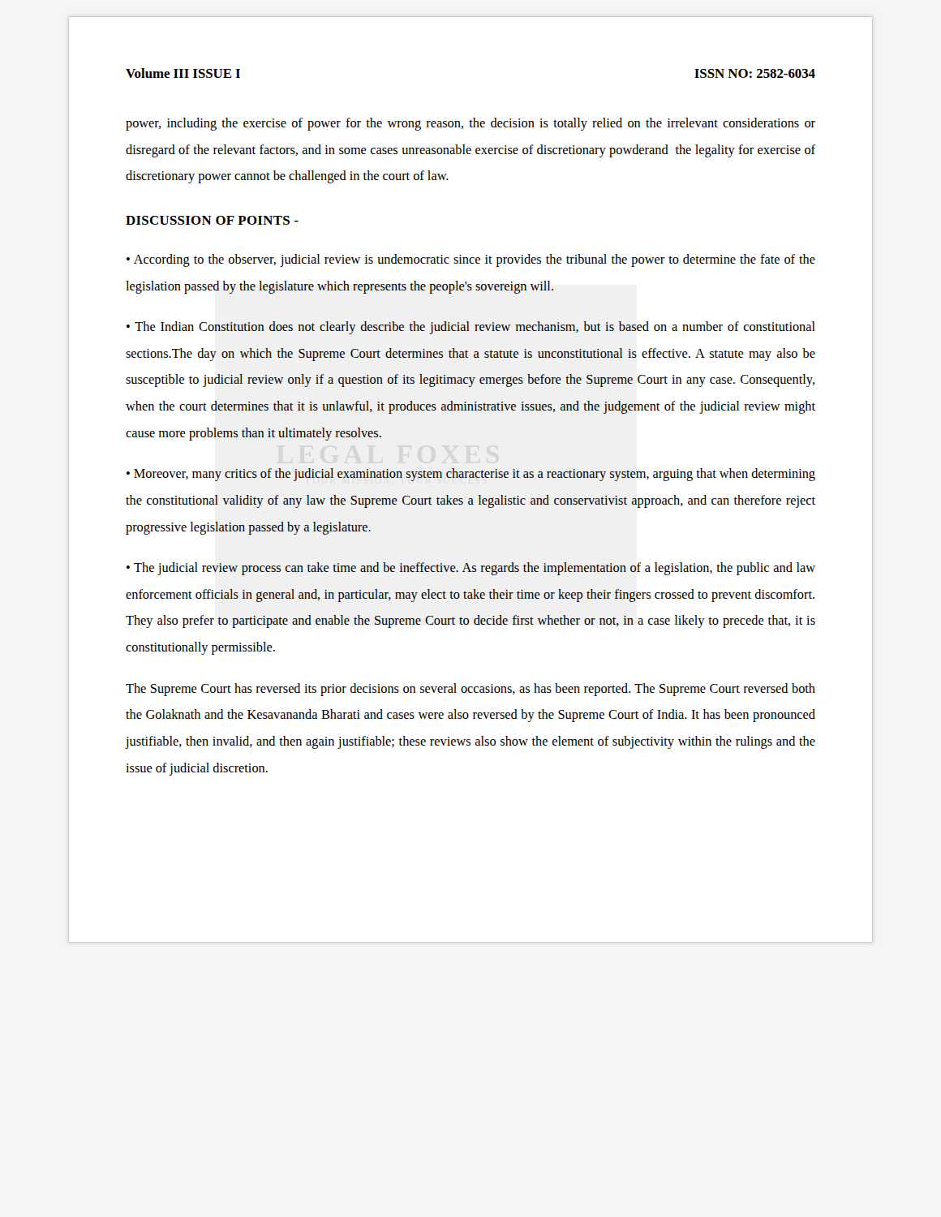Volume III ISSUE I ISSN NO: 2582-6034
LEGAL FOXES
YOUR MISSION, YOUR SUCCESS
power, including the exercise of power for the wrong reason, the decision is totally relied on the irrelevant considerations or disregard of the relevant factors, and in some cases unreasonable exercise of discretionary powderand the legality for exercise of discretionary power cannot be challenged in the court of law.
DISCUSSION OF POINTS -
• According to the observer, judicial review is undemocratic since it provides the tribunal the power to determine the fate of the legislation passed by the legislature which represents the people's sovereign will.
• The Indian Constitution does not clearly describe the judicial review mechanism, but is based on a number of constitutional sections.The day on which the Supreme Court determines that a statute is unconstitutional is effective. A statute may also be susceptible to judicial review only if a question of its legitimacy emerges before the Supreme Court in any case. Consequently, when the court determines that it is unlawful, it produces administrative issues, and the judgement of the judicial review might cause more problems than it ultimately resolves.
• Moreover, many critics of the judicial examination system characterise it as a reactionary system, arguing that when determining the constitutional validity of any law the Supreme Court takes a legalistic and conservativist approach, and can therefore reject progressive legislation passed by a legislature.
• The judicial review process can take time and be ineffective. As regards the implementation of a legislation, the public and law enforcement officials in general and, in particular, may elect to take their time or keep their fingers crossed to prevent discomfort. They also prefer to participate and enable the Supreme Court to decide first whether or not, in a case likely to precede that, it is constitutionally permissible.
The Supreme Court has reversed its prior decisions on several occasions, as has been reported. The Supreme Court reversed both the Golaknath and the Kesavananda Bharati and cases were also reversed by the Supreme Court of India. It has been pronounced justifiable, then invalid, and then again justifiable; these reviews also show the element of subjectivity within the rulings and the issue of judicial discretion.